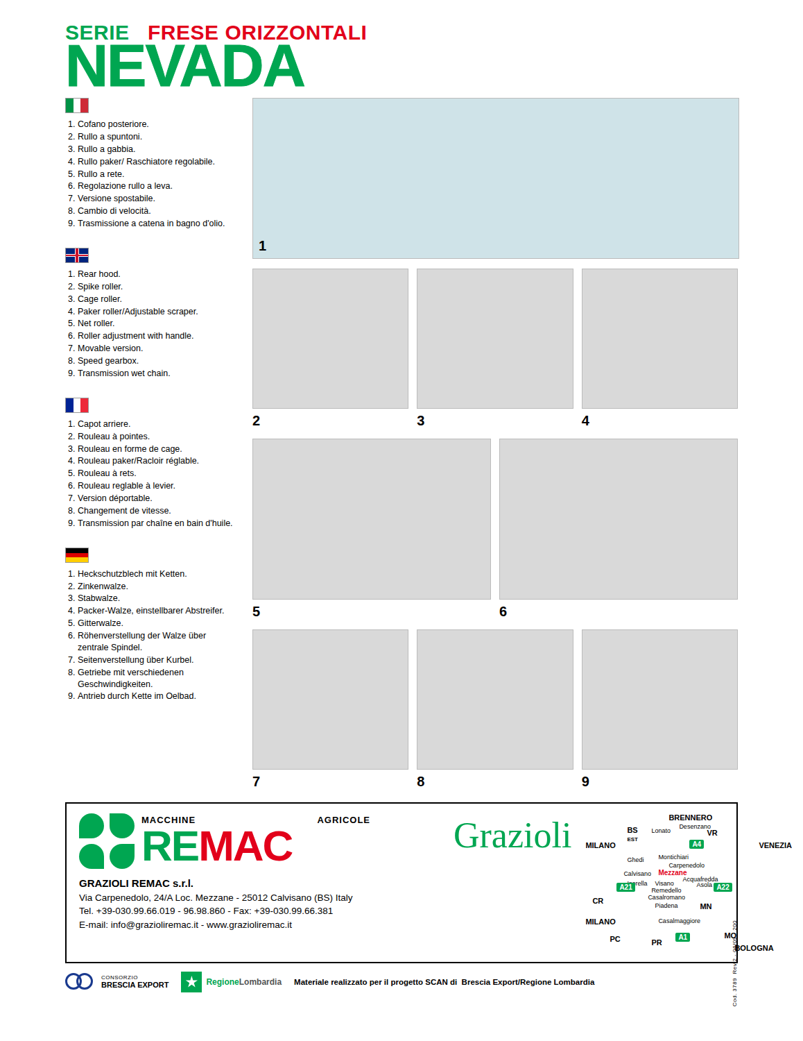SERIE FRESE ORIZZONTALI
NEVADA
Cofano posteriore.
Rullo a spuntoni.
Rullo a gabbia.
Rullo paker/ Raschiatore regolabile.
Rullo a rete.
Regolazione rullo a leva.
Versione spostabile.
Cambio di velocità.
Trasmissione a catena in bagno d'olio.
Rear hood.
Spike roller.
Cage roller.
Paker roller/Adjustable scraper.
Net roller.
Roller adjustment with handle.
Movable version.
Speed gearbox.
Transmission wet chain.
Capot arriere.
Rouleau à pointes.
Rouleau en forme de cage.
Rouleau paker/Racloir réglable.
Rouleau à rets.
Rouleau reglable à levier.
Version déportable.
Changement de vitesse.
Transmission par chaîne en bain d'huile.
Heckschutzblech mit Ketten.
Zinkenwalze.
Stabwalze.
Packer-Walze, einstellbarer Abstreifer.
Gitterwalze.
Röhenverstellung der Walze über zentrale Spindel.
Seitenverstellung über Kurbel.
Getriebe mit verschiedenen Geschwindigkeiten.
Antrieb durch Kette im Oelbad.
1
2
3
4
5
6
7
8
9
MACCHINE AGRICOLE
RE MAC
GRAZIOLI REMAC s.r.l.
Via Carpenedolo, 24/A Loc. Mezzane - 25012 Calvisano (BS) Italy
Tel. +39-030.99.66.019 - 96.98.860 - Fax: +39-030.99.66.381
E-mail: info@grazioliremac.it - www.grazioliremac.it
Grazioli
BRENNERO BS
EST VR Lonato Desenzano MILANO VENEZIA A4 Ghedi Montichiari Carpenedolo Calvisano Mezzane Acquafredda Isorella Visano Remedello Asola Casalromano CR Piadena MN A21 A22 MILANO Casalmaggiore PC PR A1 MO BOLOGNA
Cod. 3789 Rev.2 - 06/09 - 200
CONSORZIO
BRESCIA EXPORT
Regione Lombardia
Materiale realizzato per il progetto SCAN di Brescia Export/Regione Lombardia